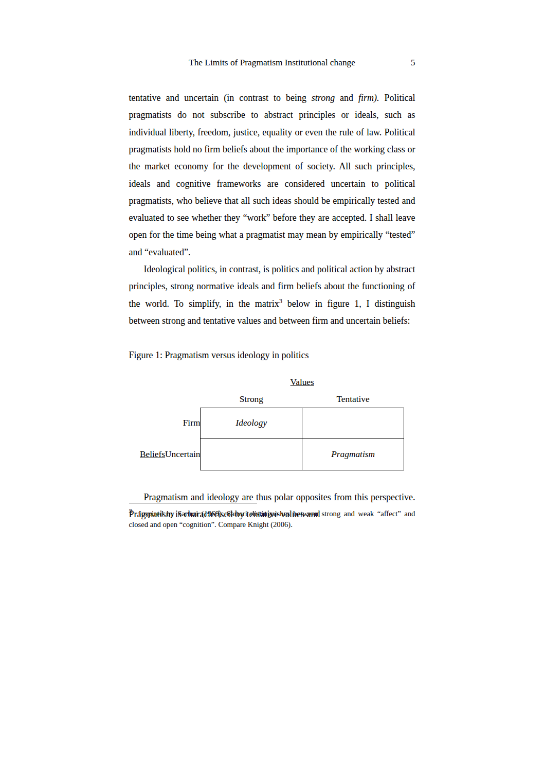The Limits of Pragmatism Institutional change 5
tentative and uncertain (in contrast to being strong and firm). Political pragmatists do not subscribe to abstract principles or ideals, such as individual liberty, freedom, justice, equality or even the rule of law. Political pragmatists hold no firm beliefs about the importance of the working class or the market economy for the development of society. All such principles, ideals and cognitive frameworks are considered uncertain to political pragmatists, who believe that all such ideas should be empirically tested and evaluated to see whether they “work” before they are accepted. I shall leave open for the time being what a pragmatist may mean by empirically “tested” and “evaluated”.
Ideological politics, in contrast, is politics and political action by abstract principles, strong normative ideals and firm beliefs about the functioning of the world. To simplify, in the matrix3 below in figure 1, I distinguish between strong and tentative values and between firm and uncertain beliefs:
Figure 1: Pragmatism versus ideology in politics
| | | Values |
| | | Strong | Tentative |
| | Firm | Ideology | |
| Beliefs | Uncertain | | Pragmatism |
Pragmatism and ideology are thus polar opposites from this perspective. Pragmatism is characterised by tentative values and
3 Inspired by Sartori (1969). Sartori distinguishes between strong and weak “affect” and closed and open “cognition”. Compare Knight (2006).